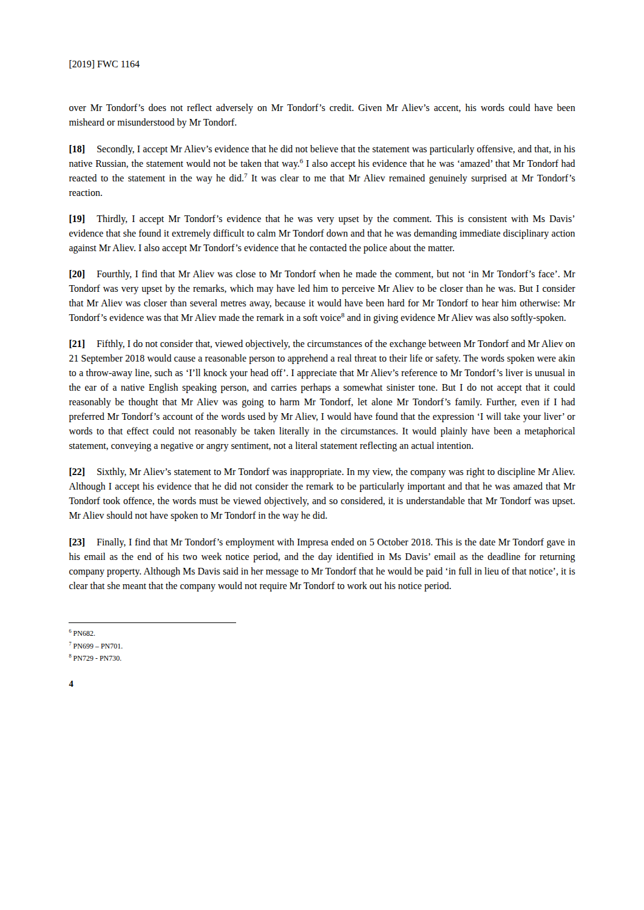[2019] FWC 1164
over Mr Tondorf’s does not reflect adversely on Mr Tondorf’s credit. Given Mr Aliev’s accent, his words could have been misheard or misunderstood by Mr Tondorf.
[18] Secondly, I accept Mr Aliev’s evidence that he did not believe that the statement was particularly offensive, and that, in his native Russian, the statement would not be taken that way.6 I also accept his evidence that he was ‘amazed’ that Mr Tondorf had reacted to the statement in the way he did.7 It was clear to me that Mr Aliev remained genuinely surprised at Mr Tondorf’s reaction.
[19] Thirdly, I accept Mr Tondorf’s evidence that he was very upset by the comment. This is consistent with Ms Davis’ evidence that she found it extremely difficult to calm Mr Tondorf down and that he was demanding immediate disciplinary action against Mr Aliev. I also accept Mr Tondorf’s evidence that he contacted the police about the matter.
[20] Fourthly, I find that Mr Aliev was close to Mr Tondorf when he made the comment, but not ‘in Mr Tondorf’s face’. Mr Tondorf was very upset by the remarks, which may have led him to perceive Mr Aliev to be closer than he was. But I consider that Mr Aliev was closer than several metres away, because it would have been hard for Mr Tondorf to hear him otherwise: Mr Tondorf’s evidence was that Mr Aliev made the remark in a soft voice8 and in giving evidence Mr Aliev was also softly-spoken.
[21] Fifthly, I do not consider that, viewed objectively, the circumstances of the exchange between Mr Tondorf and Mr Aliev on 21 September 2018 would cause a reasonable person to apprehend a real threat to their life or safety. The words spoken were akin to a throw-away line, such as ‘I’ll knock your head off’. I appreciate that Mr Aliev’s reference to Mr Tondorf’s liver is unusual in the ear of a native English speaking person, and carries perhaps a somewhat sinister tone. But I do not accept that it could reasonably be thought that Mr Aliev was going to harm Mr Tondorf, let alone Mr Tondorf’s family. Further, even if I had preferred Mr Tondorf’s account of the words used by Mr Aliev, I would have found that the expression ‘I will take your liver’ or words to that effect could not reasonably be taken literally in the circumstances. It would plainly have been a metaphorical statement, conveying a negative or angry sentiment, not a literal statement reflecting an actual intention.
[22] Sixthly, Mr Aliev’s statement to Mr Tondorf was inappropriate. In my view, the company was right to discipline Mr Aliev. Although I accept his evidence that he did not consider the remark to be particularly important and that he was amazed that Mr Tondorf took offence, the words must be viewed objectively, and so considered, it is understandable that Mr Tondorf was upset. Mr Aliev should not have spoken to Mr Tondorf in the way he did.
[23] Finally, I find that Mr Tondorf’s employment with Impresa ended on 5 October 2018. This is the date Mr Tondorf gave in his email as the end of his two week notice period, and the day identified in Ms Davis’ email as the deadline for returning company property. Although Ms Davis said in her message to Mr Tondorf that he would be paid ‘in full in lieu of that notice’, it is clear that she meant that the company would not require Mr Tondorf to work out his notice period.
6 PN682.
7 PN699 – PN701.
8 PN729 - PN730.
4